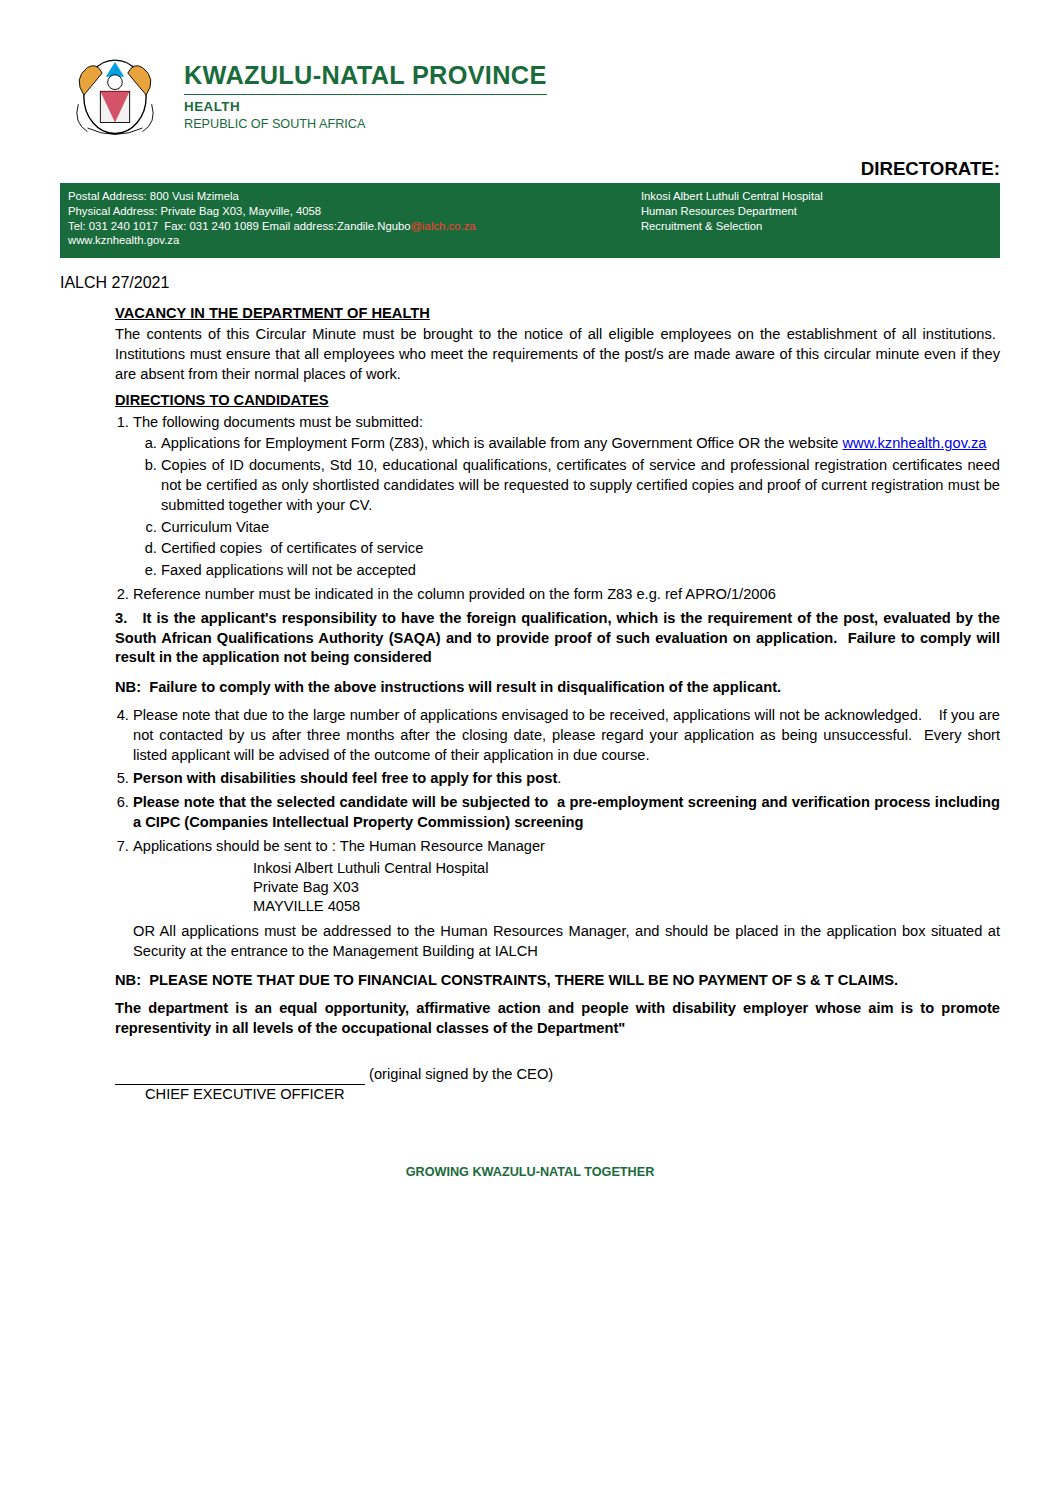KWAZULU-NATAL PROVINCE
HEALTH
REPUBLIC OF SOUTH AFRICA
DIRECTORATE:
| Postal Address: 800 Vusi Mzimela Physical Address: Private Bag X03, Mayville, 4058 Tel: 031 240 1017 Fax: 031 240 1089 Email address:Zandile.Ngubo @ialch.co.za www.kznhealth.gov.za | Inkosi Albert Luthuli Central Hospital Human Resources Department Recruitment & Selection |
IALCH 27/2021
VACANCY IN THE DEPARTMENT OF HEALTH
The contents of this Circular Minute must be brought to the notice of all eligible employees on the establishment of all institutions. Institutions must ensure that all employees who meet the requirements of the post/s are made aware of this circular minute even if they are absent from their normal places of work.
DIRECTIONS TO CANDIDATES
The following documents must be submitted:
Applications for Employment Form (Z83), which is available from any Government Office OR the website www.kznhealth.gov.za
Copies of ID documents, Std 10, educational qualifications, certificates of service and professional registration certificates need not be certified as only shortlisted candidates will be requested to supply certified copies and proof of current registration must be submitted together with your CV.
Curriculum Vitae
Certified copies of certificates of service
Faxed applications will not be accepted
Reference number must be indicated in the column provided on the form Z83 e.g. ref APRO/1/2006
3. It is the applicant's responsibility to have the foreign qualification, which is the requirement of the post, evaluated by the South African Qualifications Authority (SAQA) and to provide proof of such evaluation on application. Failure to comply will result in the application not being considered
NB: Failure to comply with the above instructions will result in disqualification of the applicant.
Please note that due to the large number of applications envisaged to be received, applications will not be acknowledged. If you are not contacted by us after three months after the closing date, please regard your application as being unsuccessful. Every short listed applicant will be advised of the outcome of their application in due course.
Person with disabilities should feel free to apply for this post.
Please note that the selected candidate will be subjected to a pre-employment screening and verification process including a CIPC (Companies Intellectual Property Commission) screening
Applications should be sent to : The Human Resource Manager
Inkosi Albert Luthuli Central Hospital
Private Bag X03
MAYVILLE 4058
OR All applications must be addressed to the Human Resources Manager, and should be placed in the application box situated at Security at the entrance to the Management Building at IALCH
NB: PLEASE NOTE THAT DUE TO FINANCIAL CONSTRAINTS, THERE WILL BE NO PAYMENT OF S & T CLAIMS.
The department is an equal opportunity, affirmative action and people with disability employer whose aim is to promote representivity in all levels of the occupational classes of the Department"
(original signed by the CEO)
CHIEF EXECUTIVE OFFICER
GROWING KWAZULU-NATAL TOGETHER